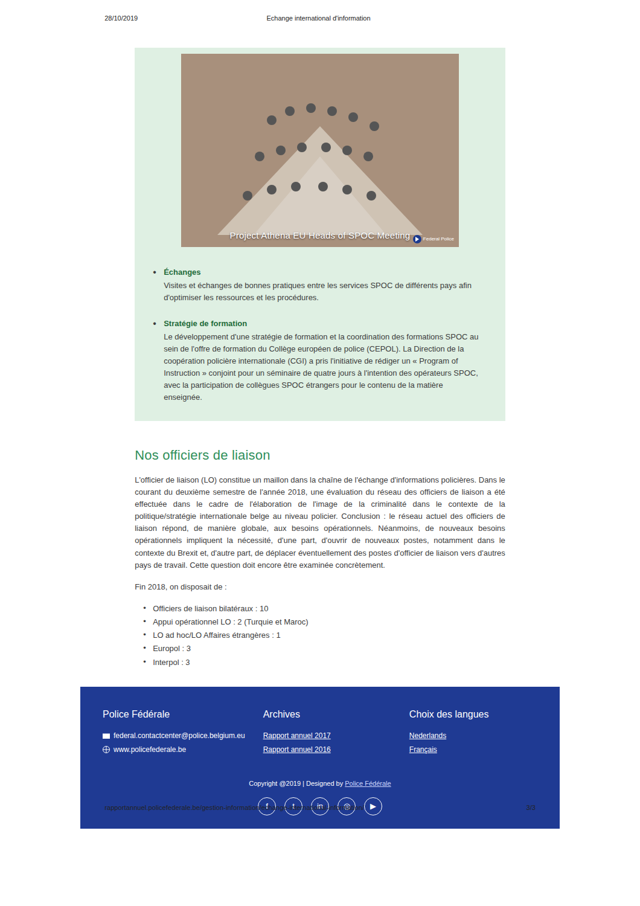28/10/2019
Echange international d'information
Project Athena EU Heads of SPOC Meeting
Federal Police
Échanges Visites et échanges de bonnes pratiques entre les services SPOC de différents pays afin d'optimiser les ressources et les procédures.
Stratégie de formation Le développement d'une stratégie de formation et la coordination des formations SPOC au sein de l'offre de formation du Collège européen de police (CEPOL). La Direction de la coopération policière internationale (CGI) a pris l'initiative de rédiger un « Program of Instruction » conjoint pour un séminaire de quatre jours à l'intention des opérateurs SPOC, avec la participation de collègues SPOC étrangers pour le contenu de la matière enseignée.
Nos officiers de liaison
L'officier de liaison (LO) constitue un maillon dans la chaîne de l'échange d'informations policières. Dans le courant du deuxième semestre de l'année 2018, une évaluation du réseau des officiers de liaison a été effectuée dans le cadre de l'élaboration de l'image de la criminalité dans le contexte de la politique/stratégie internationale belge au niveau policier. Conclusion : le réseau actuel des officiers de liaison répond, de manière globale, aux besoins opérationnels. Néanmoins, de nouveaux besoins opérationnels impliquent la nécessité, d'une part, d'ouvrir de nouveaux postes, notamment dans le contexte du Brexit et, d'autre part, de déplacer éventuellement des postes d'officier de liaison vers d'autres pays de travail. Cette question doit encore être examinée concrètement.
Fin 2018, on disposait de :
Officiers de liaison bilatéraux : 10
Appui opérationnel LO : 2 (Turquie et Maroc)
LO ad hoc/LO Affaires étrangères : 1
Europol : 3
Interpol : 3
Police Fédérale
federal.contactcenter@police.belgium.eu
www.policefederale.be
Archives
Rapport annuel 2017 Rapport annuel 2016
Choix des langues
Nederlands Français
Copyright @2019 | Designed by Police Fédérale
f t in ◎ ▶
rapportannuel.policefederale.be/gestion-information/echange-international-information/
3/3